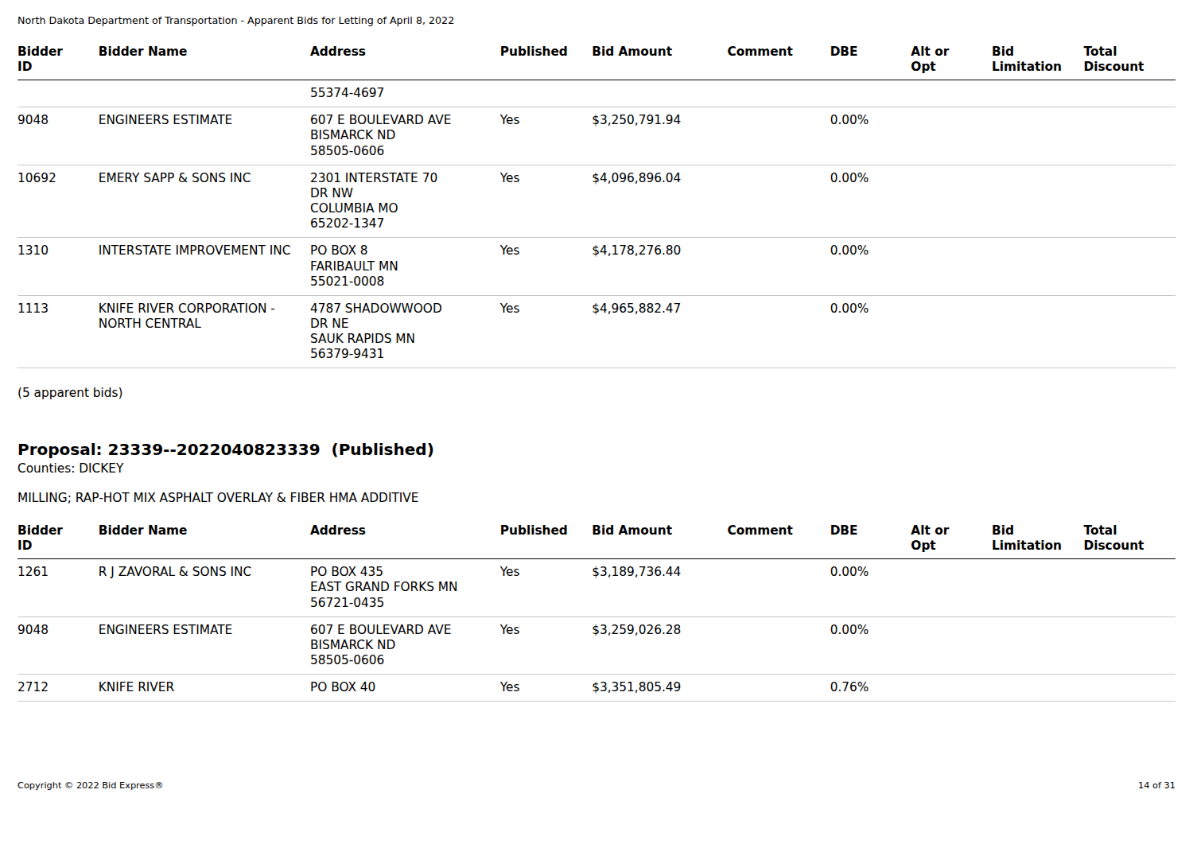North Dakota Department of Transportation - Apparent Bids for Letting of April 8, 2022
| Bidder ID | Bidder Name | Address | Published | Bid Amount | Comment | DBE | Alt or Opt | Bid Limitation | Total Discount |
| --- | --- | --- | --- | --- | --- | --- | --- | --- | --- |
| | | 55374-4697 | | | | | | | |
| 9048 | ENGINEERS ESTIMATE | 607 E BOULEVARD AVE BISMARCK ND 58505-0606 | Yes | $3,250,791.94 | | 0.00% | | | |
| 10692 | EMERY SAPP & SONS INC | 2301 INTERSTATE 70 DR NW COLUMBIA MO 65202-1347 | Yes | $4,096,896.04 | | 0.00% | | | |
| 1310 | INTERSTATE IMPROVEMENT INC | PO BOX 8 FARIBAULT MN 55021-0008 | Yes | $4,178,276.80 | | 0.00% | | | |
| 1113 | KNIFE RIVER CORPORATION - NORTH CENTRAL | 4787 SHADOWWOOD DR NE SAUK RAPIDS MN 56379-9431 | Yes | $4,965,882.47 | | 0.00% | | | |
(5 apparent bids)
Proposal: 23339--2022040823339 (Published)
Counties: DICKEY
MILLING; RAP-HOT MIX ASPHALT OVERLAY & FIBER HMA ADDITIVE
| Bidder ID | Bidder Name | Address | Published | Bid Amount | Comment | DBE | Alt or Opt | Bid Limitation | Total Discount |
| --- | --- | --- | --- | --- | --- | --- | --- | --- | --- |
| 1261 | R J ZAVORAL & SONS INC | PO BOX 435 EAST GRAND FORKS MN 56721-0435 | Yes | $3,189,736.44 | | 0.00% | | | |
| 9048 | ENGINEERS ESTIMATE | 607 E BOULEVARD AVE BISMARCK ND 58505-0606 | Yes | $3,259,026.28 | | 0.00% | | | |
| 2712 | KNIFE RIVER | PO BOX 40 | Yes | $3,351,805.49 | | 0.76% | | | |
Copyright © 2022 Bid Express®
14 of 31